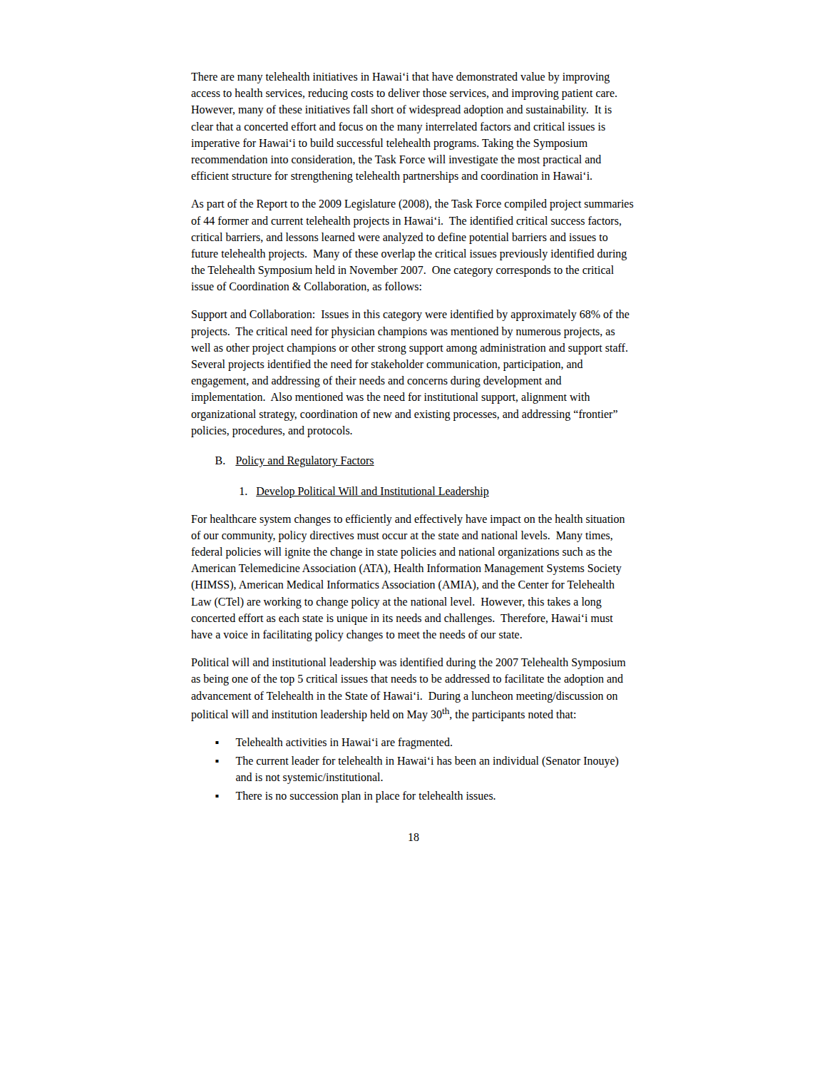There are many telehealth initiatives in Hawaiʻi that have demonstrated value by improving access to health services, reducing costs to deliver those services, and improving patient care. However, many of these initiatives fall short of widespread adoption and sustainability. It is clear that a concerted effort and focus on the many interrelated factors and critical issues is imperative for Hawaiʻi to build successful telehealth programs. Taking the Symposium recommendation into consideration, the Task Force will investigate the most practical and efficient structure for strengthening telehealth partnerships and coordination in Hawaiʻi.
As part of the Report to the 2009 Legislature (2008), the Task Force compiled project summaries of 44 former and current telehealth projects in Hawaiʻi. The identified critical success factors, critical barriers, and lessons learned were analyzed to define potential barriers and issues to future telehealth projects. Many of these overlap the critical issues previously identified during the Telehealth Symposium held in November 2007. One category corresponds to the critical issue of Coordination & Collaboration, as follows:
Support and Collaboration: Issues in this category were identified by approximately 68% of the projects. The critical need for physician champions was mentioned by numerous projects, as well as other project champions or other strong support among administration and support staff. Several projects identified the need for stakeholder communication, participation, and engagement, and addressing of their needs and concerns during development and implementation. Also mentioned was the need for institutional support, alignment with organizational strategy, coordination of new and existing processes, and addressing “frontier” policies, procedures, and protocols.
B. Policy and Regulatory Factors
1. Develop Political Will and Institutional Leadership
For healthcare system changes to efficiently and effectively have impact on the health situation of our community, policy directives must occur at the state and national levels. Many times, federal policies will ignite the change in state policies and national organizations such as the American Telemedicine Association (ATA), Health Information Management Systems Society (HIMSS), American Medical Informatics Association (AMIA), and the Center for Telehealth Law (CTel) are working to change policy at the national level. However, this takes a long concerted effort as each state is unique in its needs and challenges. Therefore, Hawaiʻi must have a voice in facilitating policy changes to meet the needs of our state.
Political will and institutional leadership was identified during the 2007 Telehealth Symposium as being one of the top 5 critical issues that needs to be addressed to facilitate the adoption and advancement of Telehealth in the State of Hawaiʻi. During a luncheon meeting/discussion on political will and institution leadership held on May 30th, the participants noted that:
Telehealth activities in Hawaiʻi are fragmented.
The current leader for telehealth in Hawaiʻi has been an individual (Senator Inouye) and is not systemic/institutional.
There is no succession plan in place for telehealth issues.
18